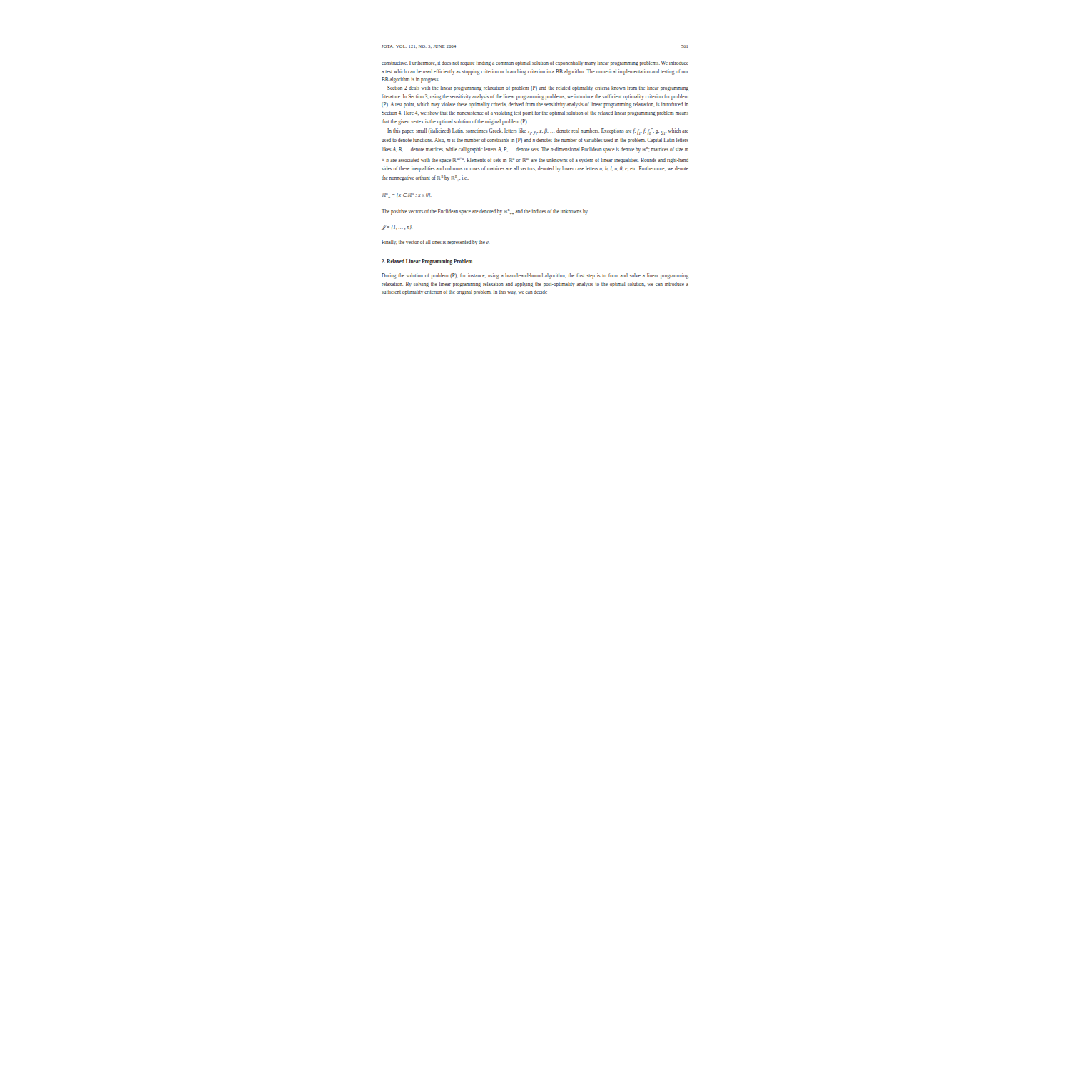JOTA: VOL. 121, NO. 3, JUNE 2004 561
constructive. Furthermore, it does not require finding a common optimal solution of exponentially many linear programming problems. We introduce a test which can be used efficiently as stopping criterion or branching criterion in a BB algorithm. The numerical implementation and testing of our BB algorithm is in progress.
Section 2 deals with the linear programming relaxation of problem (P) and the related optimality criteria known from the linear programming literature. In Section 3, using the sensitivity analysis of the linear programming problems, we introduce the sufficient optimality criterion for problem (P). A test point, which may violate these optimality criteria, derived from the sensitivity analysis of linear programming relaxation, is introduced in Section 4. Here 4, we show that the nonexistence of a violating test point for the optimal solution of the relaxed linear programming problem means that the given vertex is the optimal solution of the original problem (P).
In this paper, small (italicized) Latin, sometimes Greek, letters like xi, yi, z, β, … denote real numbers. Exceptions are f, f1, f, f0*, g, g1, which are used to denote functions. Also, m is the number of constraints in (P) and n denotes the number of variables used in the problem. Capital Latin letters likes A, B, … denote matrices, while calligraphic letters A, P, … denote sets. The n-dimensional Euclidean space is denote by ℝn; matrices of size m × n are associated with the space ℝm×n. Elements of sets in ℝn or ℝm are the unknowns of a system of linear inequalities. Bounds and right-hand sides of these inequalities and columns or rows of matrices are all vectors, denoted by lower case letters a, b, l, u, θ, e, etc. Furthermore, we denote the nonnegative orthant of ℝn by ℝn+, i.e.,
ℝn+ = {x ∈ ℝn : x ≥ 0}.
The positive vectors of the Euclidean space are denoted by ℝn++ and the indices of the unknowns by
𝒥 = {1, … , n}.
Finally, the vector of all ones is represented by the ē.
2. Relaxed Linear Programming Problem
During the solution of problem (P), for instance, using a branch-and-bound algorithm, the first step is to form and solve a linear programming relaxation. By solving the linear programming relaxation and applying the post-optimality analysis to the optimal solution, we can introduce a sufficient optimality criterion of the original problem. In this way, we can decide